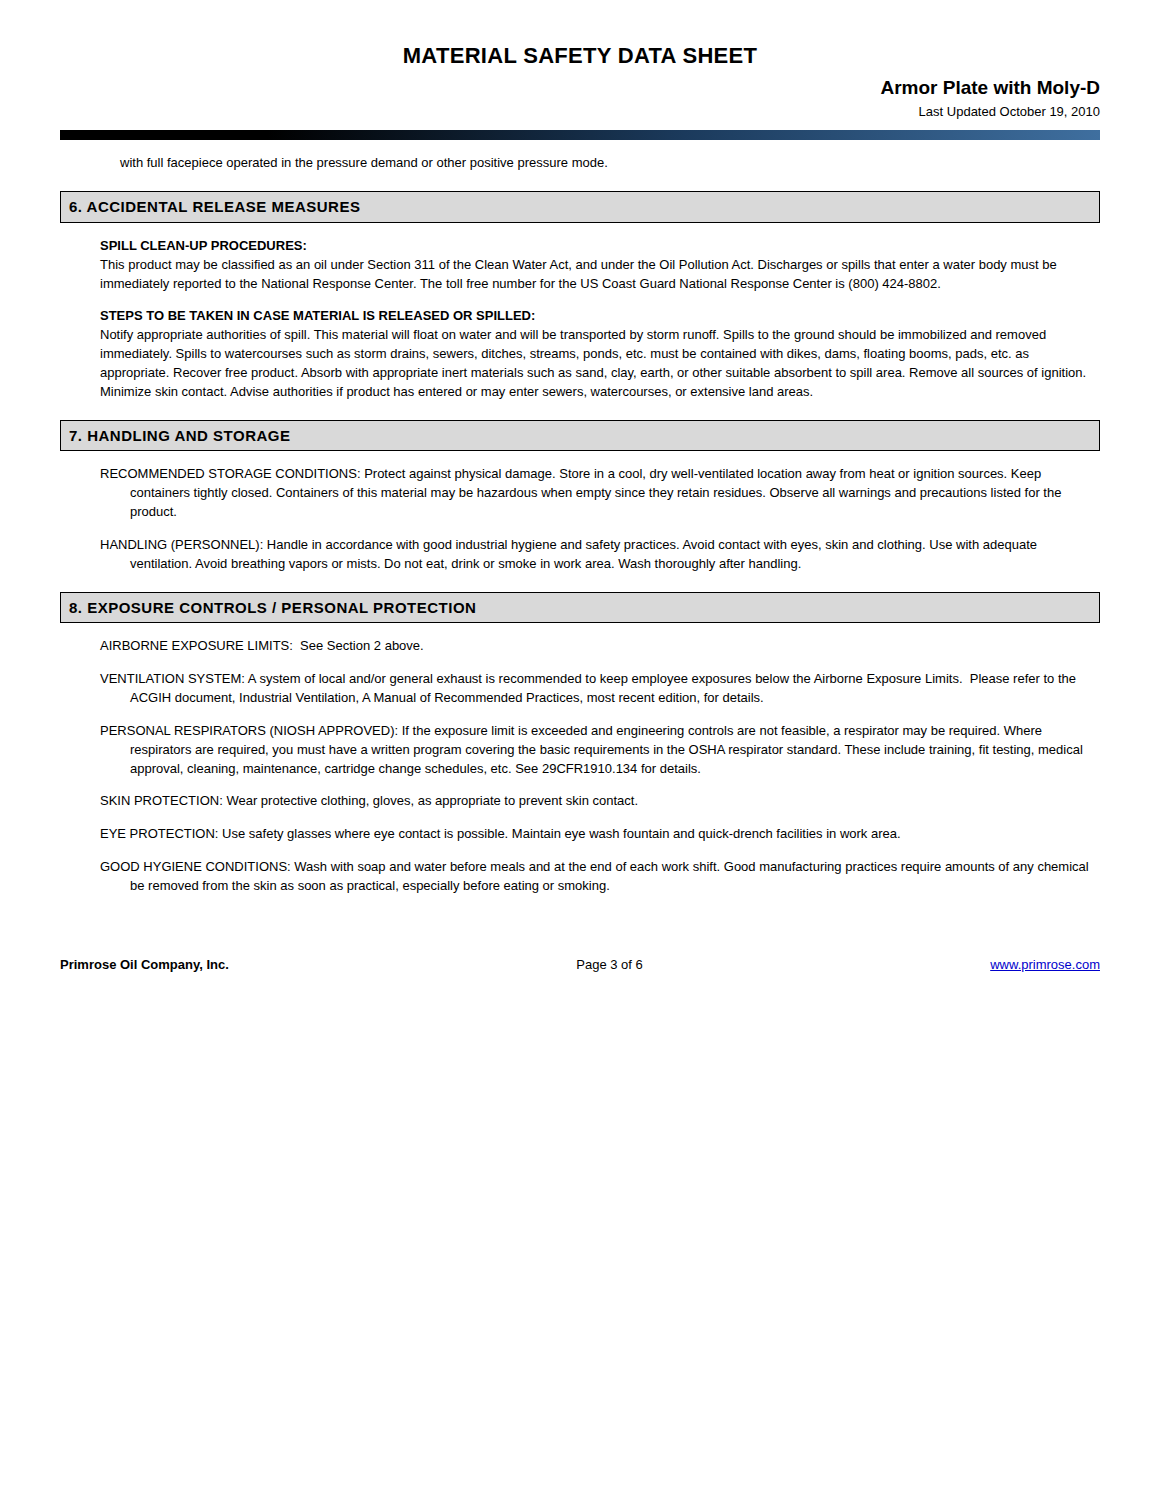MATERIAL SAFETY DATA SHEET
Armor Plate with Moly-D
Last Updated October 19, 2010
with full facepiece operated in the pressure demand or other positive pressure mode.
6. ACCIDENTAL RELEASE MEASURES
SPILL CLEAN-UP PROCEDURES:
This product may be classified as an oil under Section 311 of the Clean Water Act, and under the Oil Pollution Act. Discharges or spills that enter a water body must be immediately reported to the National Response Center. The toll free number for the US Coast Guard National Response Center is (800) 424-8802.
STEPS TO BE TAKEN IN CASE MATERIAL IS RELEASED OR SPILLED:
Notify appropriate authorities of spill. This material will float on water and will be transported by storm runoff. Spills to the ground should be immobilized and removed immediately. Spills to watercourses such as storm drains, sewers, ditches, streams, ponds, etc. must be contained with dikes, dams, floating booms, pads, etc. as appropriate. Recover free product. Absorb with appropriate inert materials such as sand, clay, earth, or other suitable absorbent to spill area. Remove all sources of ignition. Minimize skin contact. Advise authorities if product has entered or may enter sewers, watercourses, or extensive land areas.
7. HANDLING AND STORAGE
RECOMMENDED STORAGE CONDITIONS: Protect against physical damage. Store in a cool, dry well-ventilated location away from heat or ignition sources. Keep containers tightly closed. Containers of this material may be hazardous when empty since they retain residues. Observe all warnings and precautions listed for the product.
HANDLING (PERSONNEL): Handle in accordance with good industrial hygiene and safety practices. Avoid contact with eyes, skin and clothing. Use with adequate ventilation. Avoid breathing vapors or mists. Do not eat, drink or smoke in work area. Wash thoroughly after handling.
8. EXPOSURE CONTROLS / PERSONAL PROTECTION
AIRBORNE EXPOSURE LIMITS: See Section 2 above.
VENTILATION SYSTEM: A system of local and/or general exhaust is recommended to keep employee exposures below the Airborne Exposure Limits. Please refer to the ACGIH document, Industrial Ventilation, A Manual of Recommended Practices, most recent edition, for details.
PERSONAL RESPIRATORS (NIOSH APPROVED): If the exposure limit is exceeded and engineering controls are not feasible, a respirator may be required. Where respirators are required, you must have a written program covering the basic requirements in the OSHA respirator standard. These include training, fit testing, medical approval, cleaning, maintenance, cartridge change schedules, etc. See 29CFR1910.134 for details.
SKIN PROTECTION: Wear protective clothing, gloves, as appropriate to prevent skin contact.
EYE PROTECTION: Use safety glasses where eye contact is possible. Maintain eye wash fountain and quick-drench facilities in work area.
GOOD HYGIENE CONDITIONS: Wash with soap and water before meals and at the end of each work shift. Good manufacturing practices require amounts of any chemical be removed from the skin as soon as practical, especially before eating or smoking.
Primrose Oil Company, Inc.
Page 3 of 6
www.primrose.com